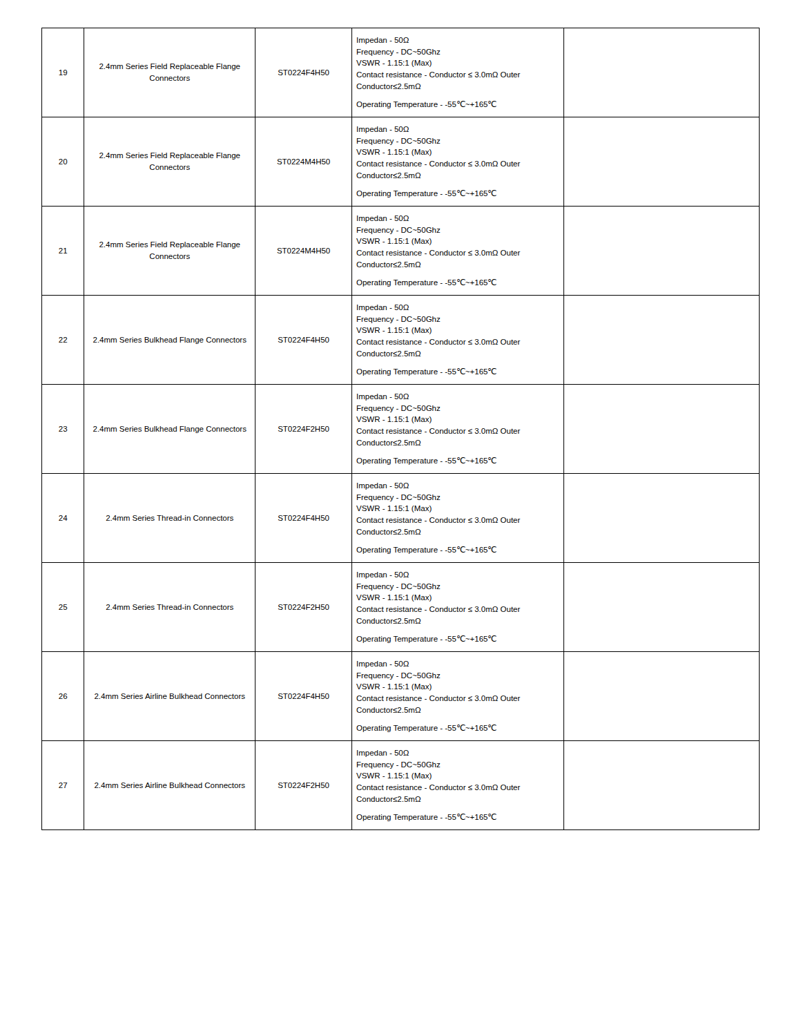| 19 | 2.4mm Series Field Replaceable Flange Connectors | ST0224F4H50 | Impedan - 50Ω Frequency - DC~50Ghz VSWR - 1.15:1 (Max) Contact resistance - Conductor ≤ 3.0mΩ Outer Conductor≤2.5mΩ Operating Temperature - -55℃~+165℃ | |
| 20 | 2.4mm Series Field Replaceable Flange Connectors | ST0224M4H50 | Impedan - 50Ω Frequency - DC~50Ghz VSWR - 1.15:1 (Max) Contact resistance - Conductor ≤ 3.0mΩ Outer Conductor≤2.5mΩ Operating Temperature - -55℃~+165℃ | |
| 21 | 2.4mm Series Field Replaceable Flange Connectors | ST0224M4H50 | Impedan - 50Ω Frequency - DC~50Ghz VSWR - 1.15:1 (Max) Contact resistance - Conductor ≤ 3.0mΩ Outer Conductor≤2.5mΩ Operating Temperature - -55℃~+165℃ | |
| 22 | 2.4mm Series Bulkhead Flange Connectors | ST0224F4H50 | Impedan - 50Ω Frequency - DC~50Ghz VSWR - 1.15:1 (Max) Contact resistance - Conductor ≤ 3.0mΩ Outer Conductor≤2.5mΩ Operating Temperature - -55℃~+165℃ | |
| 23 | 2.4mm Series Bulkhead Flange Connectors | ST0224F2H50 | Impedan - 50Ω Frequency - DC~50Ghz VSWR - 1.15:1 (Max) Contact resistance - Conductor ≤ 3.0mΩ Outer Conductor≤2.5mΩ Operating Temperature - -55℃~+165℃ | |
| 24 | 2.4mm Series Thread-in Connectors | ST0224F4H50 | Impedan - 50Ω Frequency - DC~50Ghz VSWR - 1.15:1 (Max) Contact resistance - Conductor ≤ 3.0mΩ Outer Conductor≤2.5mΩ Operating Temperature - -55℃~+165℃ | |
| 25 | 2.4mm Series Thread-in Connectors | ST0224F2H50 | Impedan - 50Ω Frequency - DC~50Ghz VSWR - 1.15:1 (Max) Contact resistance - Conductor ≤ 3.0mΩ Outer Conductor≤2.5mΩ Operating Temperature - -55℃~+165℃ | |
| 26 | 2.4mm Series Airline Bulkhead Connectors | ST0224F4H50 | Impedan - 50Ω Frequency - DC~50Ghz VSWR - 1.15:1 (Max) Contact resistance - Conductor ≤ 3.0mΩ Outer Conductor≤2.5mΩ Operating Temperature - -55℃~+165℃ | |
| 27 | 2.4mm Series Airline Bulkhead Connectors | ST0224F2H50 | Impedan - 50Ω Frequency - DC~50Ghz VSWR - 1.15:1 (Max) Contact resistance - Conductor ≤ 3.0mΩ Outer Conductor≤2.5mΩ Operating Temperature - -55℃~+165℃ | |